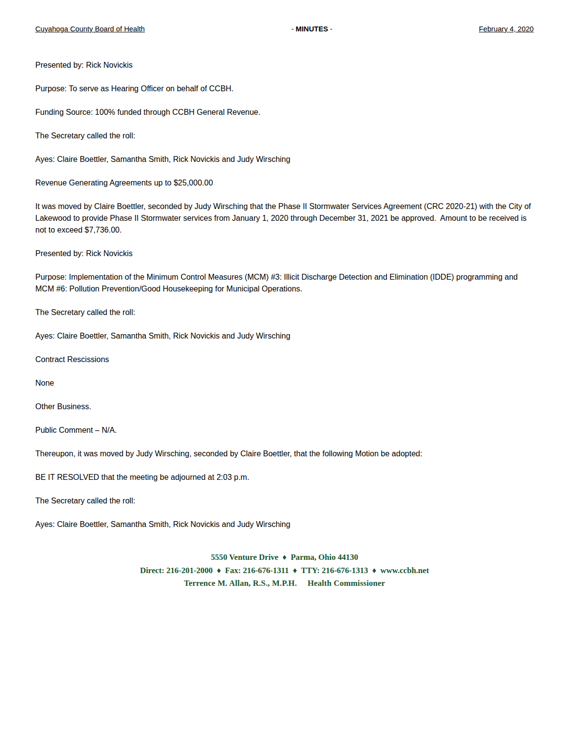Cuyahoga County Board of Health - MINUTES - February 4, 2020
Presented by: Rick Novickis
Purpose: To serve as Hearing Officer on behalf of CCBH.
Funding Source: 100% funded through CCBH General Revenue.
The Secretary called the roll:
Ayes: Claire Boettler, Samantha Smith, Rick Novickis and Judy Wirsching
Revenue Generating Agreements up to $25,000.00
It was moved by Claire Boettler, seconded by Judy Wirsching that the Phase II Stormwater Services Agreement (CRC 2020-21) with the City of Lakewood to provide Phase II Stormwater services from January 1, 2020 through December 31, 2021 be approved. Amount to be received is not to exceed $7,736.00.
Presented by: Rick Novickis
Purpose: Implementation of the Minimum Control Measures (MCM) #3: Illicit Discharge Detection and Elimination (IDDE) programming and MCM #6: Pollution Prevention/Good Housekeeping for Municipal Operations.
The Secretary called the roll:
Ayes: Claire Boettler, Samantha Smith, Rick Novickis and Judy Wirsching
Contract Rescissions
None
Other Business.
Public Comment – N/A.
Thereupon, it was moved by Judy Wirsching, seconded by Claire Boettler, that the following Motion be adopted:
BE IT RESOLVED that the meeting be adjourned at 2:03 p.m.
The Secretary called the roll:
Ayes: Claire Boettler, Samantha Smith, Rick Novickis and Judy Wirsching
5550 Venture Drive ♦ Parma, Ohio 44130
Direct: 216-201-2000 ♦ Fax: 216-676-1311 ♦ TTY: 216-676-1313 ♦ www.ccbh.net
Terrence M. Allan, R.S., M.P.H. Health Commissioner